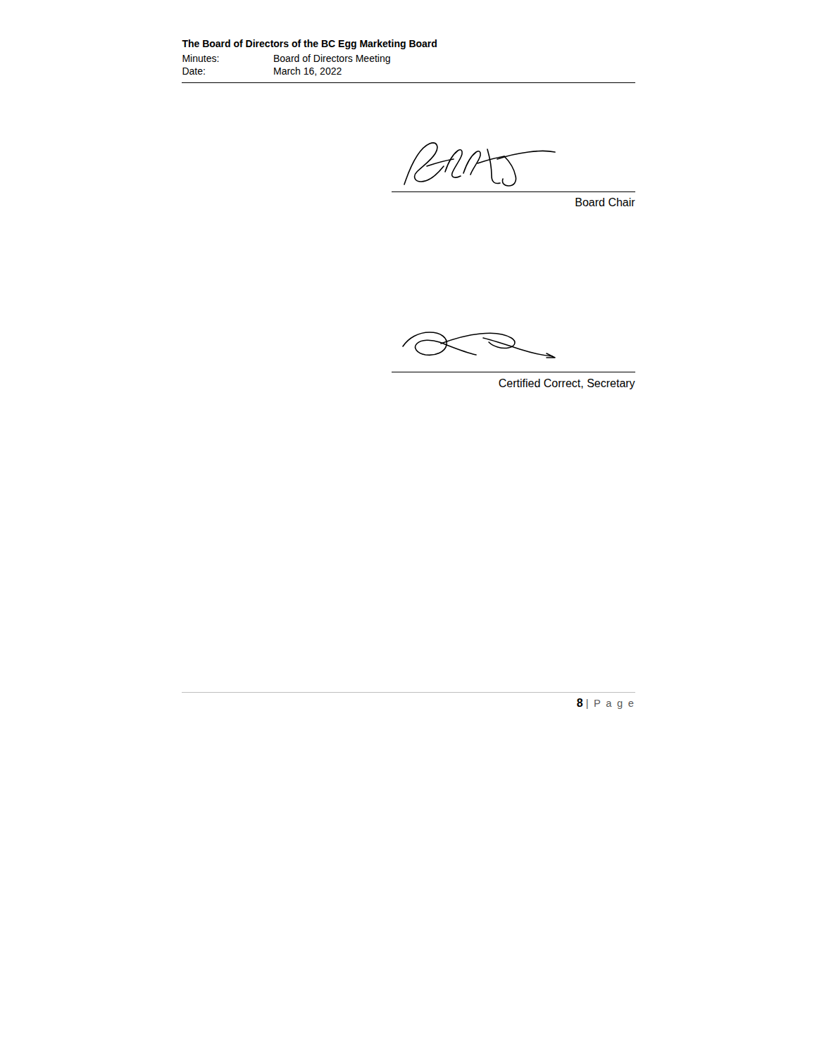The Board of Directors of the BC Egg Marketing Board
| Minutes: | Board of Directors Meeting |
| Date: | March 16, 2022 |
Board Chair
Certified Correct, Secretary
8 | P a g e